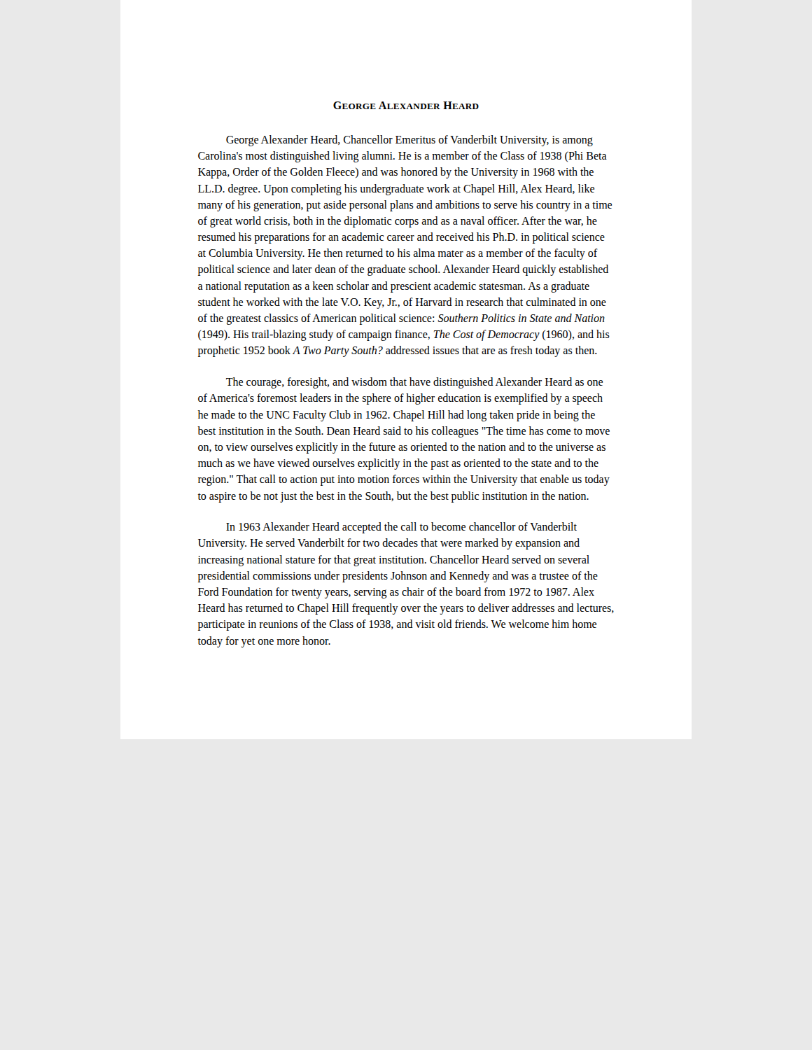GEORGE ALEXANDER HEARD
George Alexander Heard, Chancellor Emeritus of Vanderbilt University, is among Carolina's most distinguished living alumni. He is a member of the Class of 1938 (Phi Beta Kappa, Order of the Golden Fleece) and was honored by the University in 1968 with the LL.D. degree. Upon completing his undergraduate work at Chapel Hill, Alex Heard, like many of his generation, put aside personal plans and ambitions to serve his country in a time of great world crisis, both in the diplomatic corps and as a naval officer. After the war, he resumed his preparations for an academic career and received his Ph.D. in political science at Columbia University. He then returned to his alma mater as a member of the faculty of political science and later dean of the graduate school. Alexander Heard quickly established a national reputation as a keen scholar and prescient academic statesman. As a graduate student he worked with the late V.O. Key, Jr., of Harvard in research that culminated in one of the greatest classics of American political science: Southern Politics in State and Nation (1949). His trail-blazing study of campaign finance, The Cost of Democracy (1960), and his prophetic 1952 book A Two Party South? addressed issues that are as fresh today as then.
The courage, foresight, and wisdom that have distinguished Alexander Heard as one of America's foremost leaders in the sphere of higher education is exemplified by a speech he made to the UNC Faculty Club in 1962. Chapel Hill had long taken pride in being the best institution in the South. Dean Heard said to his colleagues "The time has come to move on, to view ourselves explicitly in the future as oriented to the nation and to the universe as much as we have viewed ourselves explicitly in the past as oriented to the state and to the region." That call to action put into motion forces within the University that enable us today to aspire to be not just the best in the South, but the best public institution in the nation.
In 1963 Alexander Heard accepted the call to become chancellor of Vanderbilt University. He served Vanderbilt for two decades that were marked by expansion and increasing national stature for that great institution. Chancellor Heard served on several presidential commissions under presidents Johnson and Kennedy and was a trustee of the Ford Foundation for twenty years, serving as chair of the board from 1972 to 1987. Alex Heard has returned to Chapel Hill frequently over the years to deliver addresses and lectures, participate in reunions of the Class of 1938, and visit old friends. We welcome him home today for yet one more honor.